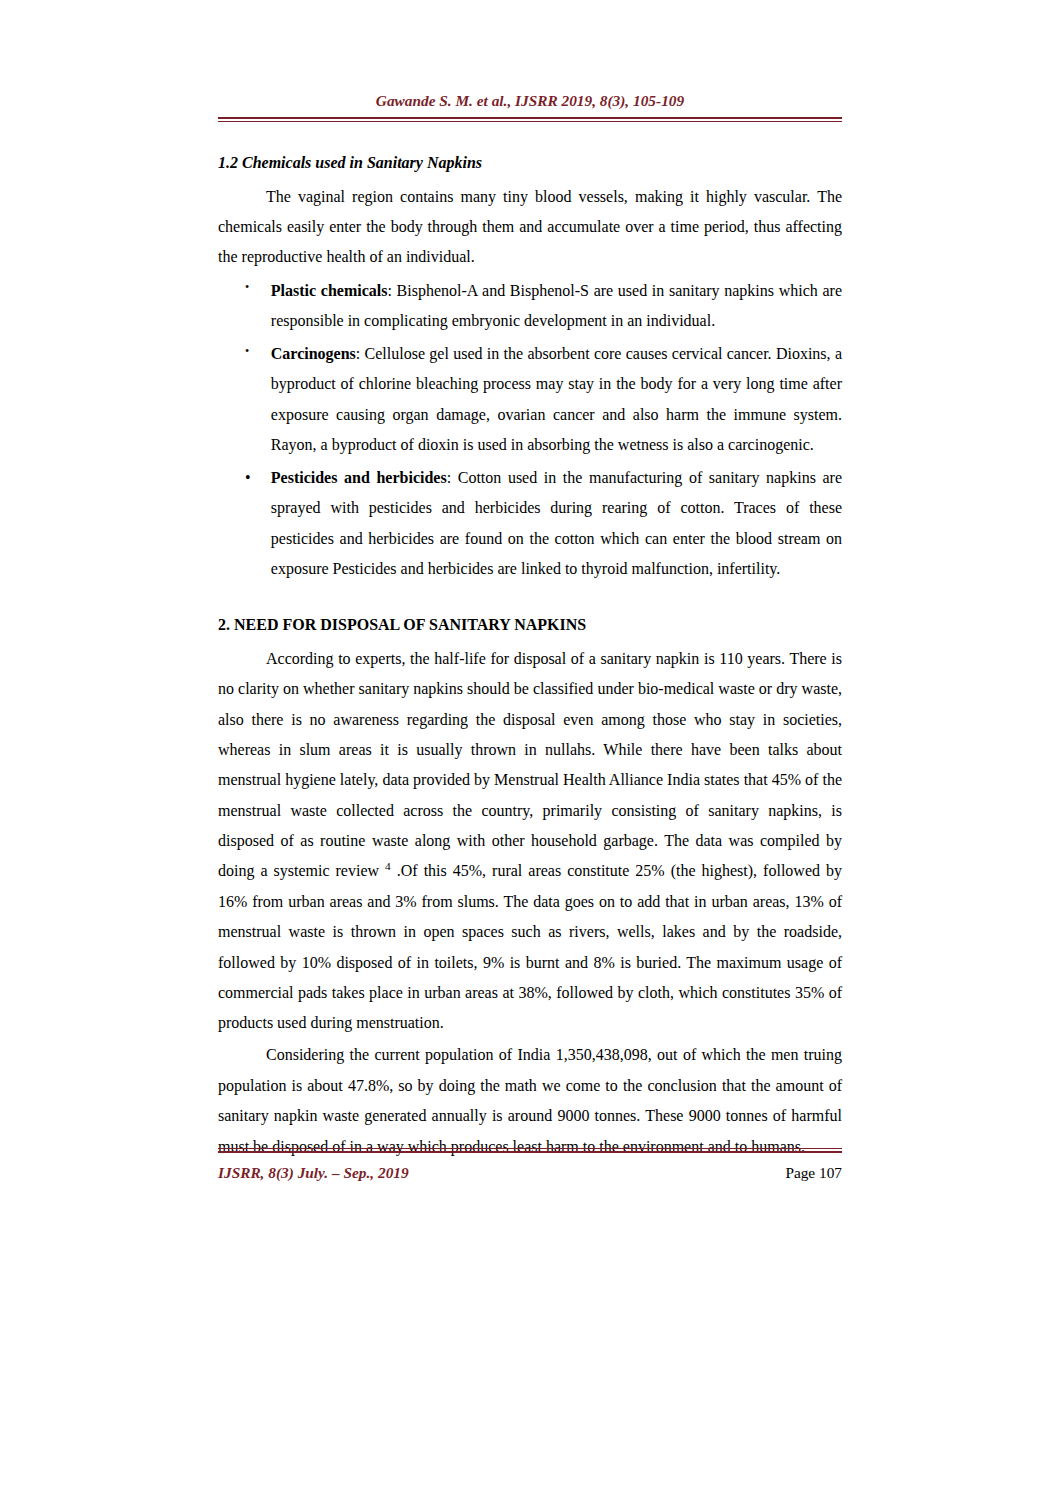Gawande S. M. et al., IJSRR 2019, 8(3), 105-109
1.2 Chemicals used in Sanitary Napkins
The vaginal region contains many tiny blood vessels, making it highly vascular. The chemicals easily enter the body through them and accumulate over a time period, thus affecting the reproductive health of an individual.
Plastic chemicals: Bisphenol-A and Bisphenol-S are used in sanitary napkins which are responsible in complicating embryonic development in an individual.
Carcinogens: Cellulose gel used in the absorbent core causes cervical cancer. Dioxins, a byproduct of chlorine bleaching process may stay in the body for a very long time after exposure causing organ damage, ovarian cancer and also harm the immune system. Rayon, a byproduct of dioxin is used in absorbing the wetness is also a carcinogenic.
Pesticides and herbicides: Cotton used in the manufacturing of sanitary napkins are sprayed with pesticides and herbicides during rearing of cotton. Traces of these pesticides and herbicides are found on the cotton which can enter the blood stream on exposure Pesticides and herbicides are linked to thyroid malfunction, infertility.
2. NEED FOR DISPOSAL OF SANITARY NAPKINS
According to experts, the half-life for disposal of a sanitary napkin is 110 years. There is no clarity on whether sanitary napkins should be classified under bio-medical waste or dry waste, also there is no awareness regarding the disposal even among those who stay in societies, whereas in slum areas it is usually thrown in nullahs. While there have been talks about menstrual hygiene lately, data provided by Menstrual Health Alliance India states that 45% of the menstrual waste collected across the country, primarily consisting of sanitary napkins, is disposed of as routine waste along with other household garbage. The data was compiled by doing a systemic review 4 .Of this 45%, rural areas constitute 25% (the highest), followed by 16% from urban areas and 3% from slums. The data goes on to add that in urban areas, 13% of menstrual waste is thrown in open spaces such as rivers, wells, lakes and by the roadside, followed by 10% disposed of in toilets, 9% is burnt and 8% is buried. The maximum usage of commercial pads takes place in urban areas at 38%, followed by cloth, which constitutes 35% of products used during menstruation.
Considering the current population of India 1,350,438,098, out of which the men truing population is about 47.8%, so by doing the math we come to the conclusion that the amount of sanitary napkin waste generated annually is around 9000 tonnes. These 9000 tonnes of harmful must be disposed of in a way which produces least harm to the environment and to humans.
IJSRR, 8(3) July. – Sep., 2019
Page 107